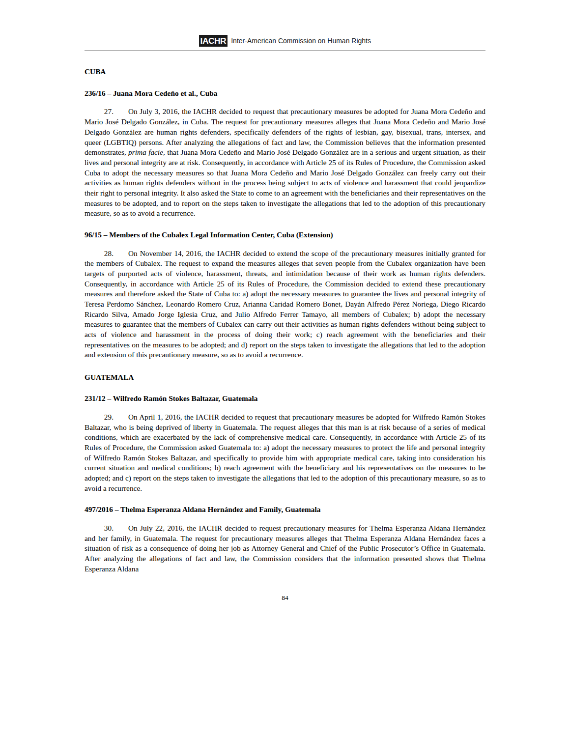IACHR Inter-American Commission on Human Rights
CUBA
236/16 – Juana Mora Cedeño et al., Cuba
27. On July 3, 2016, the IACHR decided to request that precautionary measures be adopted for Juana Mora Cedeño and Mario José Delgado González, in Cuba. The request for precautionary measures alleges that Juana Mora Cedeño and Mario José Delgado González are human rights defenders, specifically defenders of the rights of lesbian, gay, bisexual, trans, intersex, and queer (LGBTIQ) persons. After analyzing the allegations of fact and law, the Commission believes that the information presented demonstrates, prima facie, that Juana Mora Cedeño and Mario José Delgado González are in a serious and urgent situation, as their lives and personal integrity are at risk. Consequently, in accordance with Article 25 of its Rules of Procedure, the Commission asked Cuba to adopt the necessary measures so that Juana Mora Cedeño and Mario José Delgado González can freely carry out their activities as human rights defenders without in the process being subject to acts of violence and harassment that could jeopardize their right to personal integrity. It also asked the State to come to an agreement with the beneficiaries and their representatives on the measures to be adopted, and to report on the steps taken to investigate the allegations that led to the adoption of this precautionary measure, so as to avoid a recurrence.
96/15 – Members of the Cubalex Legal Information Center, Cuba (Extension)
28. On November 14, 2016, the IACHR decided to extend the scope of the precautionary measures initially granted for the members of Cubalex. The request to expand the measures alleges that seven people from the Cubalex organization have been targets of purported acts of violence, harassment, threats, and intimidation because of their work as human rights defenders. Consequently, in accordance with Article 25 of its Rules of Procedure, the Commission decided to extend these precautionary measures and therefore asked the State of Cuba to: a) adopt the necessary measures to guarantee the lives and personal integrity of Teresa Perdomo Sánchez, Leonardo Romero Cruz, Arianna Caridad Romero Bonet, Dayán Alfredo Pérez Noriega, Diego Ricardo Ricardo Silva, Amado Jorge Iglesia Cruz, and Julio Alfredo Ferrer Tamayo, all members of Cubalex; b) adopt the necessary measures to guarantee that the members of Cubalex can carry out their activities as human rights defenders without being subject to acts of violence and harassment in the process of doing their work; c) reach agreement with the beneficiaries and their representatives on the measures to be adopted; and d) report on the steps taken to investigate the allegations that led to the adoption and extension of this precautionary measure, so as to avoid a recurrence.
GUATEMALA
231/12 – Wilfredo Ramón Stokes Baltazar, Guatemala
29. On April 1, 2016, the IACHR decided to request that precautionary measures be adopted for Wilfredo Ramón Stokes Baltazar, who is being deprived of liberty in Guatemala. The request alleges that this man is at risk because of a series of medical conditions, which are exacerbated by the lack of comprehensive medical care. Consequently, in accordance with Article 25 of its Rules of Procedure, the Commission asked Guatemala to: a) adopt the necessary measures to protect the life and personal integrity of Wilfredo Ramón Stokes Baltazar, and specifically to provide him with appropriate medical care, taking into consideration his current situation and medical conditions; b) reach agreement with the beneficiary and his representatives on the measures to be adopted; and c) report on the steps taken to investigate the allegations that led to the adoption of this precautionary measure, so as to avoid a recurrence.
497/2016 – Thelma Esperanza Aldana Hernández and Family, Guatemala
30. On July 22, 2016, the IACHR decided to request precautionary measures for Thelma Esperanza Aldana Hernández and her family, in Guatemala. The request for precautionary measures alleges that Thelma Esperanza Aldana Hernández faces a situation of risk as a consequence of doing her job as Attorney General and Chief of the Public Prosecutor’s Office in Guatemala. After analyzing the allegations of fact and law, the Commission considers that the information presented shows that Thelma Esperanza Aldana
84